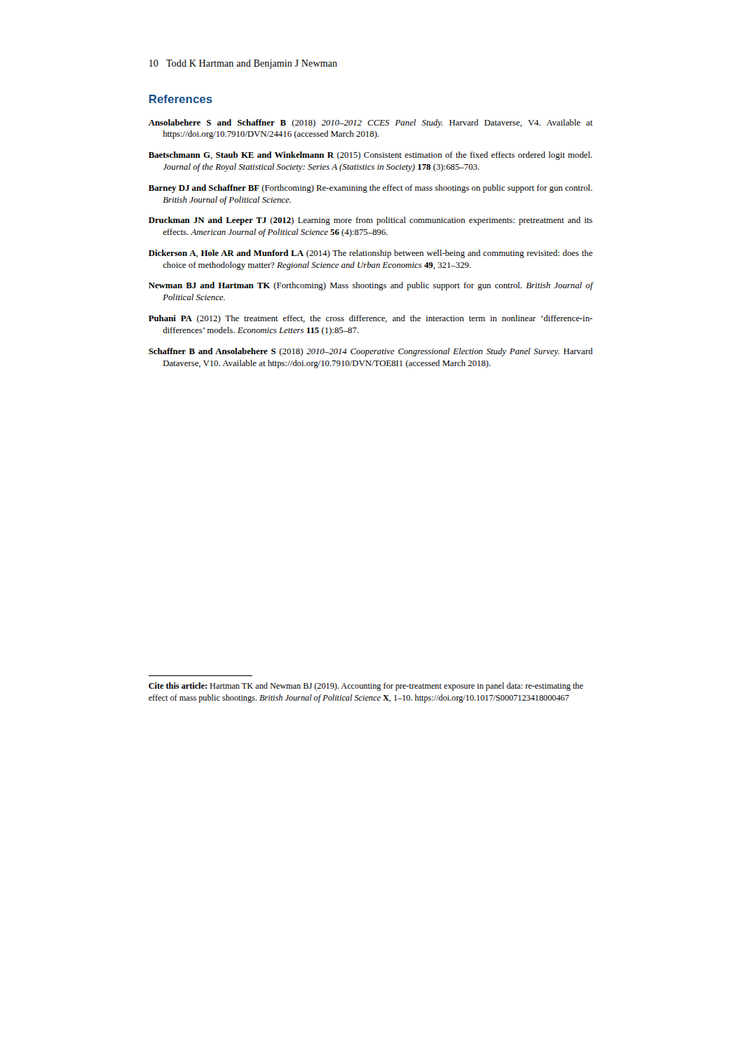10 Todd K Hartman and Benjamin J Newman
References
Ansolabehere S and Schaffner B (2018) 2010–2012 CCES Panel Study. Harvard Dataverse, V4. Available at https://doi.org/10.7910/DVN/24416 (accessed March 2018).
Baetschmann G, Staub KE and Winkelmann R (2015) Consistent estimation of the fixed effects ordered logit model. Journal of the Royal Statistical Society: Series A (Statistics in Society) 178 (3):685–703.
Barney DJ and Schaffner BF (Forthcoming) Re-examining the effect of mass shootings on public support for gun control. British Journal of Political Science.
Druckman JN and Leeper TJ (2012) Learning more from political communication experiments: pretreatment and its effects. American Journal of Political Science 56 (4):875–896.
Dickerson A, Hole AR and Munford LA (2014) The relationship between well-being and commuting revisited: does the choice of methodology matter? Regional Science and Urban Economics 49, 321–329.
Newman BJ and Hartman TK (Forthcoming) Mass shootings and public support for gun control. British Journal of Political Science.
Puhani PA (2012) The treatment effect, the cross difference, and the interaction term in nonlinear ‘difference-in-differences’ models. Economics Letters 115 (1):85–87.
Schaffner B and Ansolabehere S (2018) 2010–2014 Cooperative Congressional Election Study Panel Survey. Harvard Dataverse, V10. Available at https://doi.org/10.7910/DVN/TOE8I1 (accessed March 2018).
Cite this article: Hartman TK and Newman BJ (2019). Accounting for pre-treatment exposure in panel data: re-estimating the effect of mass public shootings. British Journal of Political Science X, 1–10. https://doi.org/10.1017/S0007123418000467